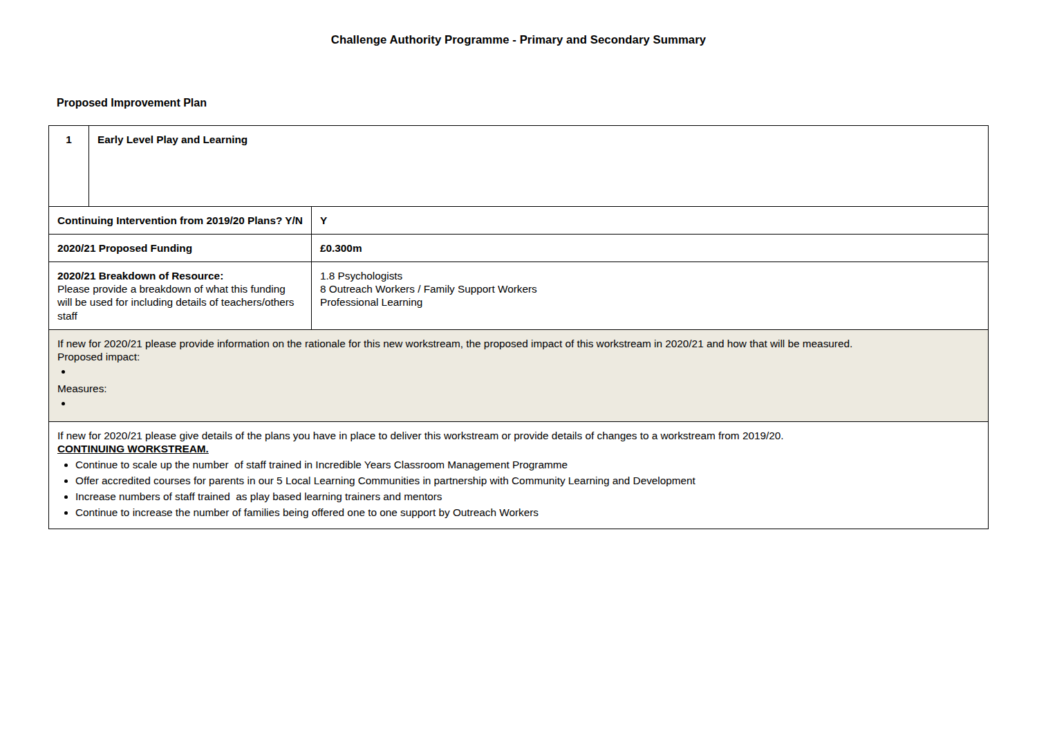Challenge Authority Programme - Primary and Secondary Summary
Proposed Improvement Plan
| 1 | Early Level Play and Learning |
| Continuing Intervention from 2019/20 Plans? Y/N | Y |
| 2020/21 Proposed Funding | £0.300m |
| 2020/21 Breakdown of Resource: Please provide a breakdown of what this funding will be used for including details of teachers/others staff | 1.8 Psychologists 8 Outreach Workers / Family Support Workers Professional Learning |
| If new for 2020/21 please provide information on the rationale for this new workstream, the proposed impact of this workstream in 2020/21 and how that will be measured. Proposed impact: Measures: |
| If new for 2020/21 please give details of the plans you have in place to deliver this workstream or provide details of changes to a workstream from 2019/20. CONTINUING WORKSTREAM. Continue to scale up the number of staff trained in Incredible Years Classroom Management Programme Offer accredited courses for parents in our 5 Local Learning Communities in partnership with Community Learning and Development Increase numbers of staff trained as play based learning trainers and mentors Continue to increase the number of families being offered one to one support by Outreach Workers |